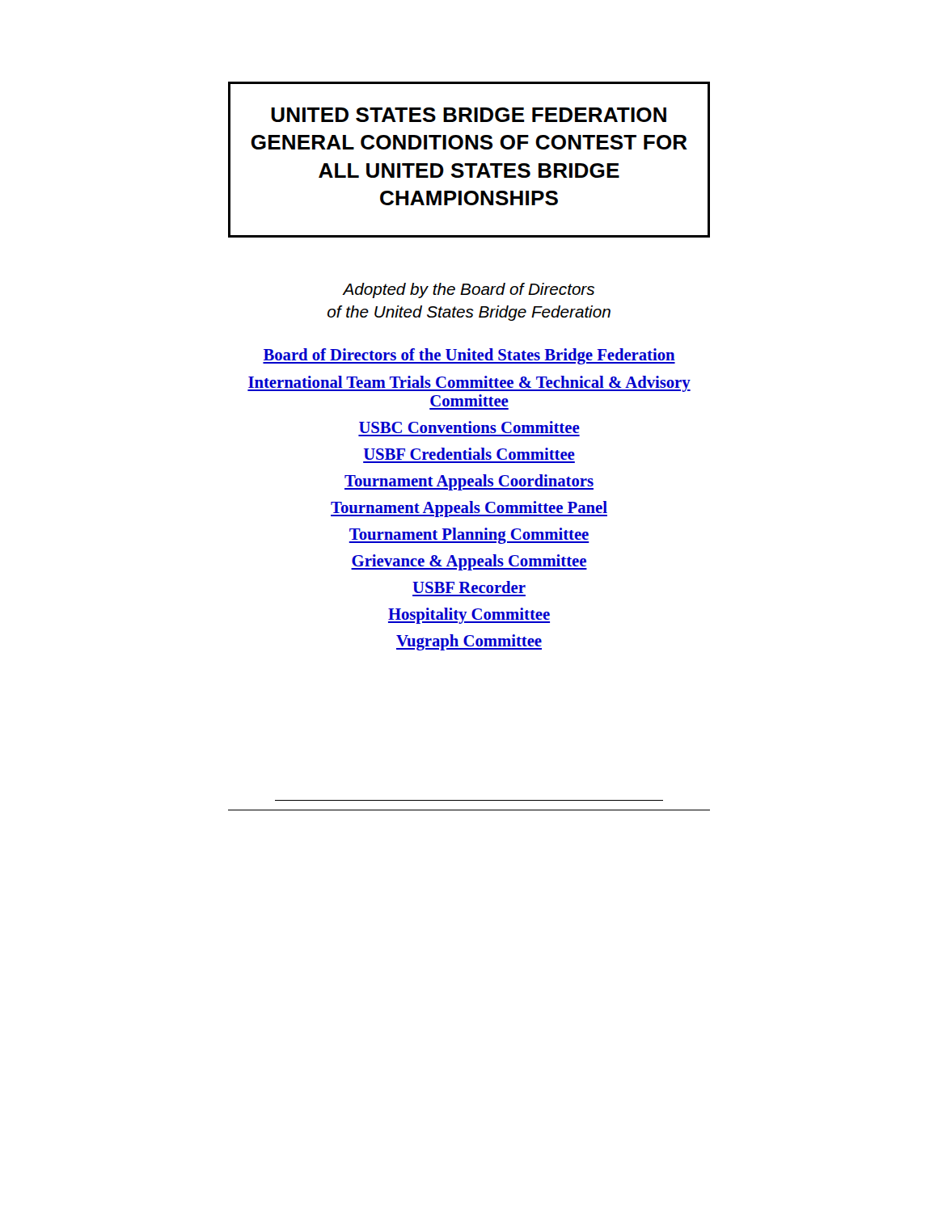UNITED STATES BRIDGE FEDERATION
GENERAL CONDITIONS OF CONTEST FOR
ALL UNITED STATES BRIDGE
CHAMPIONSHIPS
Adopted by the Board of Directors
of the United States Bridge Federation
Board of Directors of the United States Bridge Federation
International Team Trials Committee & Technical & Advisory Committee
USBC Conventions Committee
USBF Credentials Committee
Tournament Appeals Coordinators
Tournament Appeals Committee Panel
Tournament Planning Committee
Grievance & Appeals Committee
USBF Recorder
Hospitality Committee
Vugraph Committee